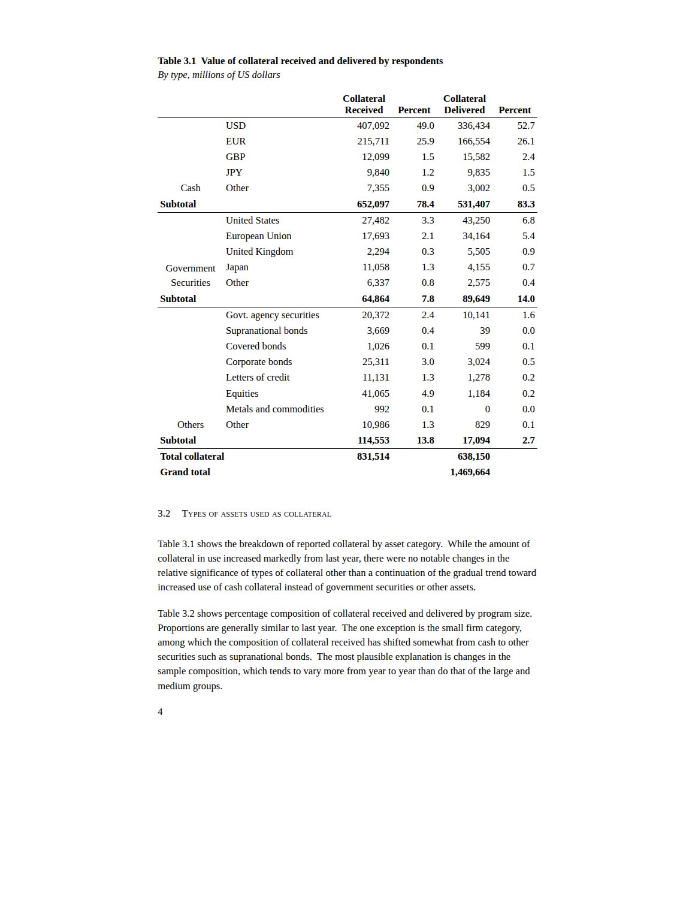Table 3.1 Value of collateral received and delivered by respondents
By type, millions of US dollars
| | | Collateral Received | Percent | Collateral Delivered | Percent |
| --- | --- | --- | --- | --- | --- |
| Cash | USD | 407,092 | 49.0 | 336,434 | 52.7 |
| EUR | 215,711 | 25.9 | 166,554 | 26.1 |
| GBP | 12,099 | 1.5 | 15,582 | 2.4 |
| JPY | 9,840 | 1.2 | 9,835 | 1.5 |
| Other | 7,355 | 0.9 | 3,002 | 0.5 |
| Subtotal | 652,097 | 78.4 | 531,407 | 83.3 |
| Government Securities | United States | 27,482 | 3.3 | 43,250 | 6.8 |
| European Union | 17,693 | 2.1 | 34,164 | 5.4 |
| United Kingdom | 2,294 | 0.3 | 5,505 | 0.9 |
| Japan | 11,058 | 1.3 | 4,155 | 0.7 |
| Other | 6,337 | 0.8 | 2,575 | 0.4 |
| Subtotal | 64,864 | 7.8 | 89,649 | 14.0 |
| Others | Govt. agency securities | 20,372 | 2.4 | 10,141 | 1.6 |
| Supranational bonds | 3,669 | 0.4 | 39 | 0.0 |
| Covered bonds | 1,026 | 0.1 | 599 | 0.1 |
| Corporate bonds | 25,311 | 3.0 | 3,024 | 0.5 |
| Letters of credit | 11,131 | 1.3 | 1,278 | 0.2 |
| Equities | 41,065 | 4.9 | 1,184 | 0.2 |
| Metals and commodities | 992 | 0.1 | 0 | 0.0 |
| Other | 10,986 | 1.3 | 829 | 0.1 |
| Subtotal | 114,553 | 13.8 | 17,094 | 2.7 |
| Total collateral | 831,514 | | 638,150 | |
| Grand total | | | 1,469,664 | |
3.2 Types of assets used as collateral
Table 3.1 shows the breakdown of reported collateral by asset category. While the amount of collateral in use increased markedly from last year, there were no notable changes in the relative significance of types of collateral other than a continuation of the gradual trend toward increased use of cash collateral instead of government securities or other assets.
Table 3.2 shows percentage composition of collateral received and delivered by program size. Proportions are generally similar to last year. The one exception is the small firm category, among which the composition of collateral received has shifted somewhat from cash to other securities such as supranational bonds. The most plausible explanation is changes in the sample composition, which tends to vary more from year to year than do that of the large and medium groups.
4